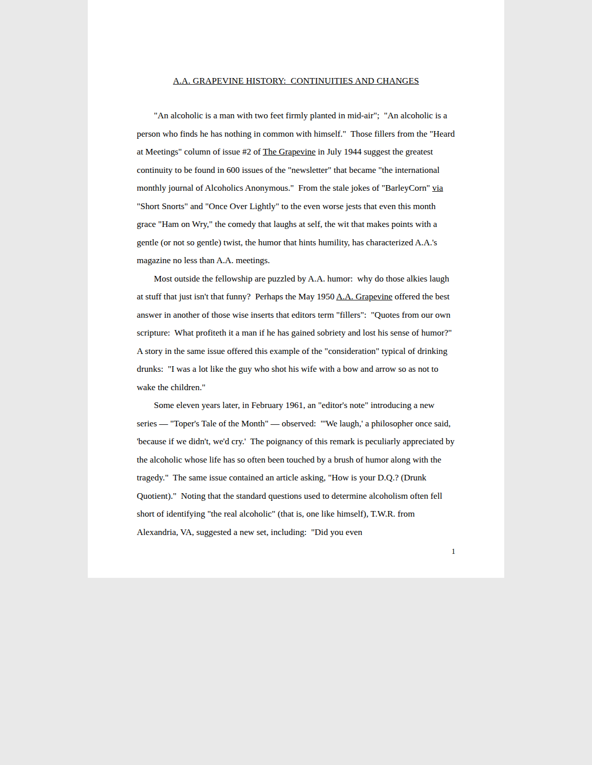A.A. GRAPEVINE HISTORY: CONTINUITIES AND CHANGES
"An alcoholic is a man with two feet firmly planted in mid-air"; "An alcoholic is a person who finds he has nothing in common with himself." Those fillers from the "Heard at Meetings" column of issue #2 of The Grapevine in July 1944 suggest the greatest continuity to be found in 600 issues of the "newsletter" that became "the international monthly journal of Alcoholics Anonymous." From the stale jokes of "BarleyCorn" via "Short Snorts" and "Once Over Lightly" to the even worse jests that even this month grace "Ham on Wry," the comedy that laughs at self, the wit that makes points with a gentle (or not so gentle) twist, the humor that hints humility, has characterized A.A.'s magazine no less than A.A. meetings.
Most outside the fellowship are puzzled by A.A. humor: why do those alkies laugh at stuff that just isn't that funny? Perhaps the May 1950 A.A. Grapevine offered the best answer in another of those wise inserts that editors term "fillers": "Quotes from our own scripture: What profiteth it a man if he has gained sobriety and lost his sense of humor?" A story in the same issue offered this example of the "consideration" typical of drinking drunks: "I was a lot like the guy who shot his wife with a bow and arrow so as not to wake the children."
Some eleven years later, in February 1961, an "editor's note" introducing a new series — "Toper's Tale of the Month" — observed: "'We laugh,' a philosopher once said, 'because if we didn't, we'd cry.' The poignancy of this remark is peculiarly appreciated by the alcoholic whose life has so often been touched by a brush of humor along with the tragedy." The same issue contained an article asking, "How is your D.Q.? (Drunk Quotient)." Noting that the standard questions used to determine alcoholism often fell short of identifying "the real alcoholic" (that is, one like himself), T.W.R. from Alexandria, VA, suggested a new set, including: "Did you even
1